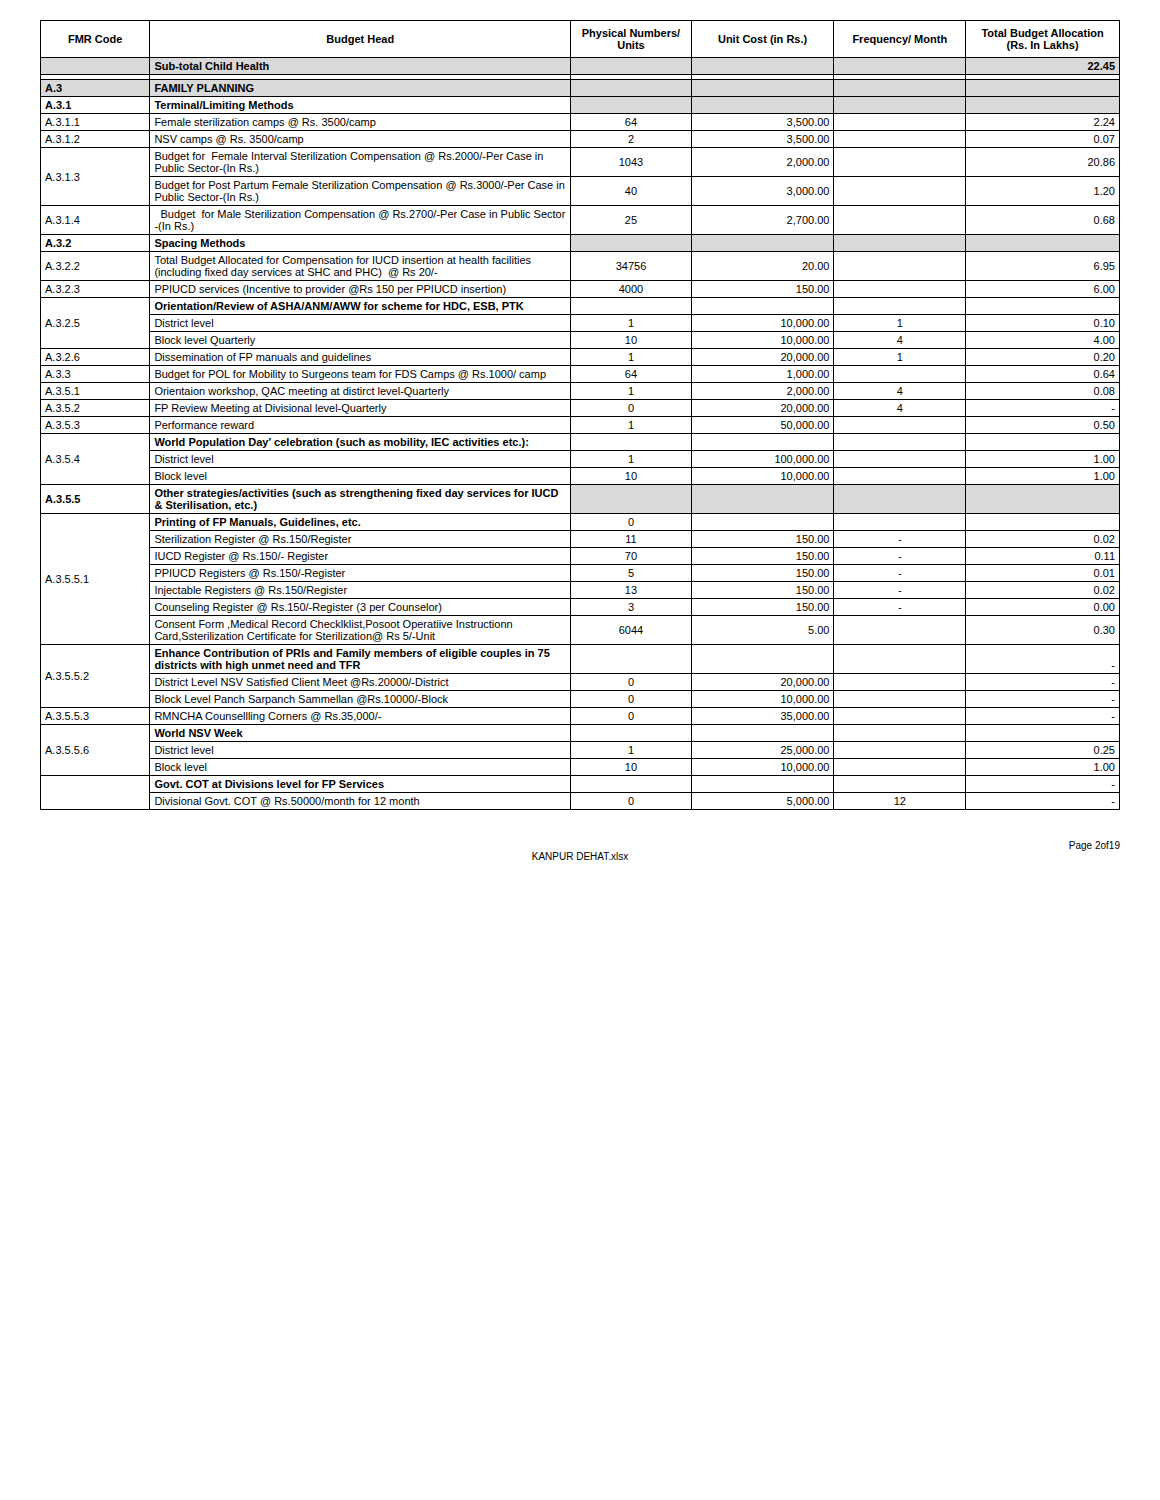| FMR Code | Budget Head | Physical Numbers/ Units | Unit Cost (in Rs.) | Frequency/ Month | Total Budget Allocation (Rs. In Lakhs) |
| --- | --- | --- | --- | --- | --- |
| | Sub-total Child Health | | | | 22.45 |
| A.3 | FAMILY PLANNING | | | | |
| A.3.1 | Terminal/Limiting Methods | | | | |
| A.3.1.1 | Female sterilization camps @ Rs. 3500/camp | 64 | 3,500.00 | | 2.24 |
| A.3.1.2 | NSV camps @ Rs. 3500/camp | 2 | 3,500.00 | | 0.07 |
| A.3.1.3 | Budget for Female Interval Sterilization Compensation @ Rs.2000/-Per Case in Public Sector-(In Rs.) | 1043 | 2,000.00 | | 20.86 |
| Budget for Post Partum Female Sterilization Compensation @ Rs.3000/-Per Case in Public Sector-(In Rs.) | 40 | 3,000.00 | | 1.20 |
| A.3.1.4 | Budget for Male Sterilization Compensation @ Rs.2700/-Per Case in Public Sector -(In Rs.) | 25 | 2,700.00 | | 0.68 |
| A.3.2 | Spacing Methods | | | | |
| A.3.2.2 | Total Budget Allocated for Compensation for IUCD insertion at health facilities (including fixed day services at SHC and PHC) @ Rs 20/- | 34756 | 20.00 | | 6.95 |
| A.3.2.3 | PPIUCD services (Incentive to provider @Rs 150 per PPIUCD insertion) | 4000 | 150.00 | | 6.00 |
| A.3.2.5 | Orientation/Review of ASHA/ANM/AWW for scheme for HDC, ESB, PTK | | | | |
| District level | 1 | 10,000.00 | 1 | 0.10 |
| Block level Quarterly | 10 | 10,000.00 | 4 | 4.00 |
| A.3.2.6 | Dissemination of FP manuals and guidelines | 1 | 20,000.00 | 1 | 0.20 |
| A.3.3 | Budget for POL for Mobility to Surgeons team for FDS Camps @ Rs.1000/ camp | 64 | 1,000.00 | | 0.64 |
| A.3.5.1 | Orientaion workshop, QAC meeting at distirct level-Quarterly | 1 | 2,000.00 | 4 | 0.08 |
| A.3.5.2 | FP Review Meeting at Divisional level-Quarterly | 0 | 20,000.00 | 4 | - |
| A.3.5.3 | Performance reward | 1 | 50,000.00 | | 0.50 |
| A.3.5.4 | World Population Day' celebration (such as mobility, IEC activities etc.): | | | | |
| District level | 1 | 100,000.00 | | 1.00 |
| Block level | 10 | 10,000.00 | | 1.00 |
| A.3.5.5 | Other strategies/activities (such as strengthening fixed day services for IUCD & Sterilisation, etc.) | | | | |
| A.3.5.5.1 | Printing of FP Manuals, Guidelines, etc. | 0 | | | |
| Sterilization Register @ Rs.150/Register | 11 | 150.00 | - | 0.02 |
| IUCD Register @ Rs.150/- Register | 70 | 150.00 | - | 0.11 |
| PPIUCD Registers @ Rs.150/-Register | 5 | 150.00 | - | 0.01 |
| Injectable Registers @ Rs.150/Register | 13 | 150.00 | - | 0.02 |
| Counseling Register @ Rs.150/-Register (3 per Counselor) | 3 | 150.00 | - | 0.00 |
| Consent Form ,Medical Record Checklklist,Posoot Operatiive Instructionn Card,Ssterilization Certificate for Sterilization@ Rs 5/-Unit | 6044 | 5.00 | | 0.30 |
| A.3.5.5.2 | Enhance Contribution of PRIs and Family members of eligible couples in 75 districts with high unmet need and TFR | | | | - |
| District Level NSV Satisfied Client Meet @Rs.20000/-District | 0 | 20,000.00 | | - |
| Block Level Panch Sarpanch Sammellan @Rs.10000/-Block | 0 | 10,000.00 | | - |
| A.3.5.5.3 | RMNCHA Counsellling Corners @ Rs.35,000/- | 0 | 35,000.00 | | - |
| A.3.5.5.6 | World NSV Week | | | | |
| District level | 1 | 25,000.00 | | 0.25 |
| Block level | 10 | 10,000.00 | | 1.00 |
| | Govt. COT at Divisions level for FP Services | | | | - |
| Divisional Govt. COT @ Rs.50000/month for 12 month | 0 | 5,000.00 | 12 | - |
Page 2of19 KANPUR DEHAT.xlsx